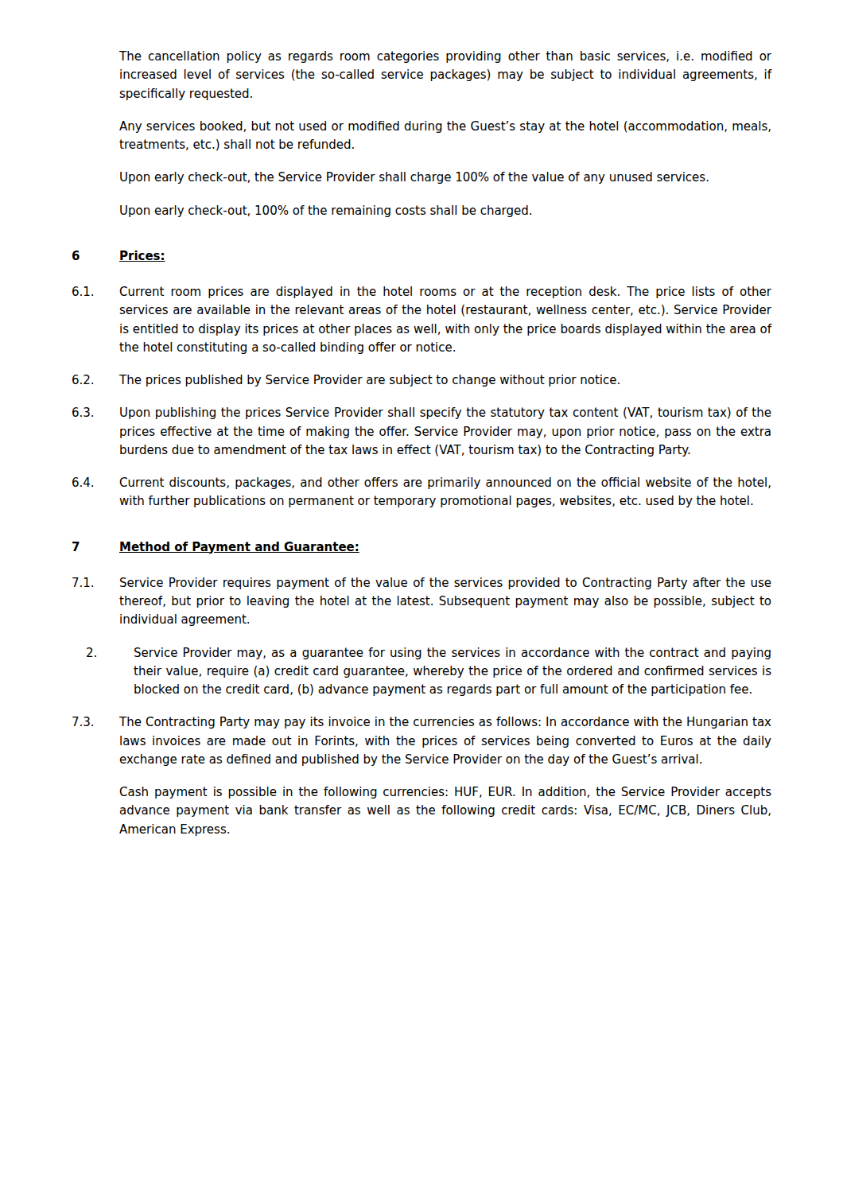The cancellation policy as regards room categories providing other than basic services, i.e. modified or increased level of services (the so-called service packages) may be subject to individual agreements, if specifically requested.
Any services booked, but not used or modified during the Guest’s stay at the hotel (accommodation, meals, treatments, etc.) shall not be refunded.
Upon early check-out, the Service Provider shall charge 100% of the value of any unused services.
Upon early check-out, 100% of the remaining costs shall be charged.
6 Prices:
6.1.
Current room prices are displayed in the hotel rooms or at the reception desk. The price lists of other services are available in the relevant areas of the hotel (restaurant, wellness center, etc.). Service Provider is entitled to display its prices at other places as well, with only the price boards displayed within the area of the hotel constituting a so-called binding offer or notice.
6.2.
The prices published by Service Provider are subject to change without prior notice.
6.3.
Upon publishing the prices Service Provider shall specify the statutory tax content (VAT, tourism tax) of the prices effective at the time of making the offer. Service Provider may, upon prior notice, pass on the extra burdens due to amendment of the tax laws in effect (VAT, tourism tax) to the Contracting Party.
6.4.
Current discounts, packages, and other offers are primarily announced on the official website of the hotel, with further publications on permanent or temporary promotional pages, websites, etc. used by the hotel.
7 Method of Payment and Guarantee:
7.1.
Service Provider requires payment of the value of the services provided to Contracting Party after the use thereof, but prior to leaving the hotel at the latest. Subsequent payment may also be possible, subject to individual agreement.
2.
Service Provider may, as a guarantee for using the services in accordance with the contract and paying their value, require (a) credit card guarantee, whereby the price of the ordered and confirmed services is blocked on the credit card, (b) advance payment as regards part or full amount of the participation fee.
7.3.
The Contracting Party may pay its invoice in the currencies as follows: In accordance with the Hungarian tax laws invoices are made out in Forints, with the prices of services being converted to Euros at the daily exchange rate as defined and published by the Service Provider on the day of the Guest’s arrival.
Cash payment is possible in the following currencies: HUF, EUR. In addition, the Service Provider accepts advance payment via bank transfer as well as the following credit cards: Visa, EC/MC, JCB, Diners Club, American Express.